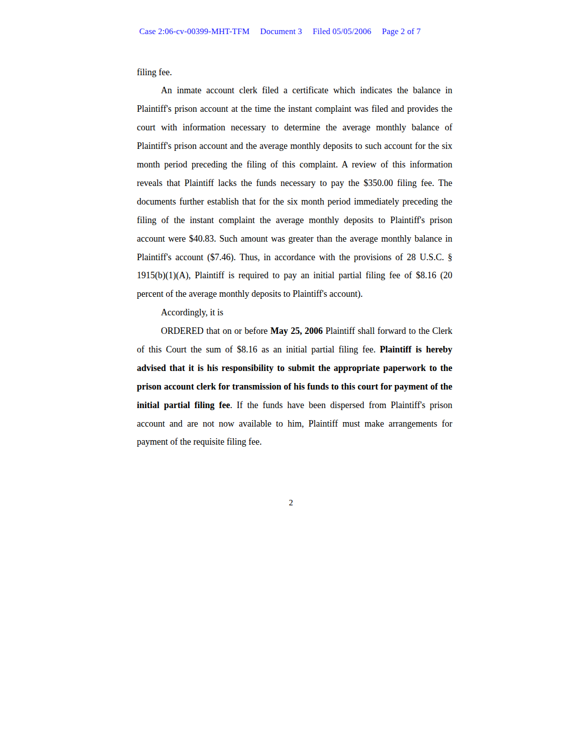Case 2:06-cv-00399-MHT-TFM Document 3 Filed 05/05/2006 Page 2 of 7
filing fee.
An inmate account clerk filed a certificate which indicates the balance in Plaintiff's prison account at the time the instant complaint was filed and provides the court with information necessary to determine the average monthly balance of Plaintiff's prison account and the average monthly deposits to such account for the six month period preceding the filing of this complaint. A review of this information reveals that Plaintiff lacks the funds necessary to pay the $350.00 filing fee. The documents further establish that for the six month period immediately preceding the filing of the instant complaint the average monthly deposits to Plaintiff's prison account were $40.83. Such amount was greater than the average monthly balance in Plaintiff's account ($7.46). Thus, in accordance with the provisions of 28 U.S.C. § 1915(b)(1)(A), Plaintiff is required to pay an initial partial filing fee of $8.16 (20 percent of the average monthly deposits to Plaintiff's account).
Accordingly, it is
ORDERED that on or before May 25, 2006 Plaintiff shall forward to the Clerk of this Court the sum of $8.16 as an initial partial filing fee. Plaintiff is hereby advised that it is his responsibility to submit the appropriate paperwork to the prison account clerk for transmission of his funds to this court for payment of the initial partial filing fee. If the funds have been dispersed from Plaintiff's prison account and are not now available to him, Plaintiff must make arrangements for payment of the requisite filing fee.
2